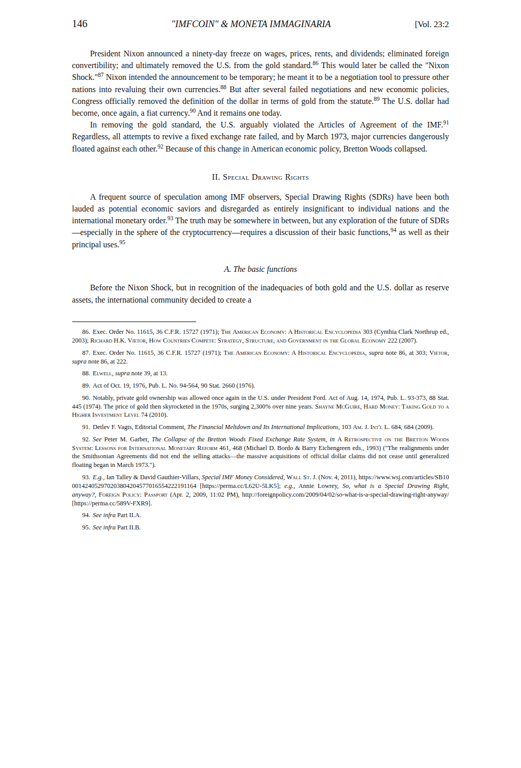146
"IMFCOIN" & MONETA IMMAGINARIA
[Vol. 23:2
President Nixon announced a ninety-day freeze on wages, prices, rents, and dividends; eliminated foreign convertibility; and ultimately removed the U.S. from the gold standard.86 This would later be called the "Nixon Shock."87 Nixon intended the announcement to be temporary; he meant it to be a negotiation tool to pressure other nations into revaluing their own currencies.88 But after several failed negotiations and new economic policies, Congress officially removed the definition of the dollar in terms of gold from the statute.89 The U.S. dollar had become, once again, a fiat currency.90 And it remains one today.
In removing the gold standard, the U.S. arguably violated the Articles of Agreement of the IMF.91 Regardless, all attempts to revive a fixed exchange rate failed, and by March 1973, major currencies dangerously floated against each other.92 Because of this change in American economic policy, Bretton Woods collapsed.
II. Special Drawing Rights
A frequent source of speculation among IMF observers, Special Drawing Rights (SDRs) have been both lauded as potential economic saviors and disregarded as entirely insignificant to individual nations and the international monetary order.93 The truth may be somewhere in between, but any exploration of the future of SDRs—especially in the sphere of the cryptocurrency—requires a discussion of their basic functions,94 as well as their principal uses.95
A. The basic functions
Before the Nixon Shock, but in recognition of the inadequacies of both gold and the U.S. dollar as reserve assets, the international community decided to create a
Exec. Order No. 11615, 36 C.F.R. 15727 (1971); The American Economy: A Historical Encyclopedia 303 (Cynthia Clark Northrup ed., 2003); Richard H.K. Vietor, How Countries Compete: Strategy, Structure, and Government in the Global Economy 222 (2007).
Exec. Order No. 11615, 36 C.F.R. 15727 (1971); The American Economy: A Historical Encyclopedia, supra note 86, at 303; Vietor, supra note 86, at 222.
Elwell, supra note 39, at 13.
Act of Oct. 19, 1976, Pub. L. No. 94-564, 90 Stat. 2660 (1976).
Notably, private gold ownership was allowed once again in the U.S. under President Ford. Act of Aug. 14, 1974, Pub. L. 93-373, 88 Stat. 445 (1974). The price of gold then skyrocketed in the 1970s, surging 2,300% over nine years. Shayne McGuire, Hard Money: Taking Gold to a Higher Investment Level 74 (2010).
Detlev F. Vagts, Editorial Comment, The Financial Meltdown and Its International Implications, 103 Am. J. Int'l L. 684, 684 (2009).
See Peter M. Garber, The Collapse of the Bretton Woods Fixed Exchange Rate System, in A Retrospective on the Bretton Woods System: Lessons for International Monetary Reform 461, 468 (Michael D. Bordo & Barry Eichengreen eds., 1993) ("The realignments under the Smithsonian Agreements did not end the selling attacks—the massive acquisitions of official dollar claims did not cease until generalized floating began in March 1973.").
E.g., Ian Talley & David Gauthier-Villars, Special IMF Money Considered, Wall St. J. (Nov. 4, 2011), https://www.wsj.com/articles/SB10001424052970203804204577016554222191164 [https://perma.cc/L62U-5LK5]; e.g., Annie Lowrey, So, what is a Special Drawing Right, anyway?, Foreign Policy: Passport (Apr. 2, 2009, 11:02 PM), http://foreignpolicy.com/2009/04/02/so-what-is-a-special-drawing-right-anyway/ [https://perma.cc/589V-FXR9].
See infra Part II.A.
See infra Part II.B.